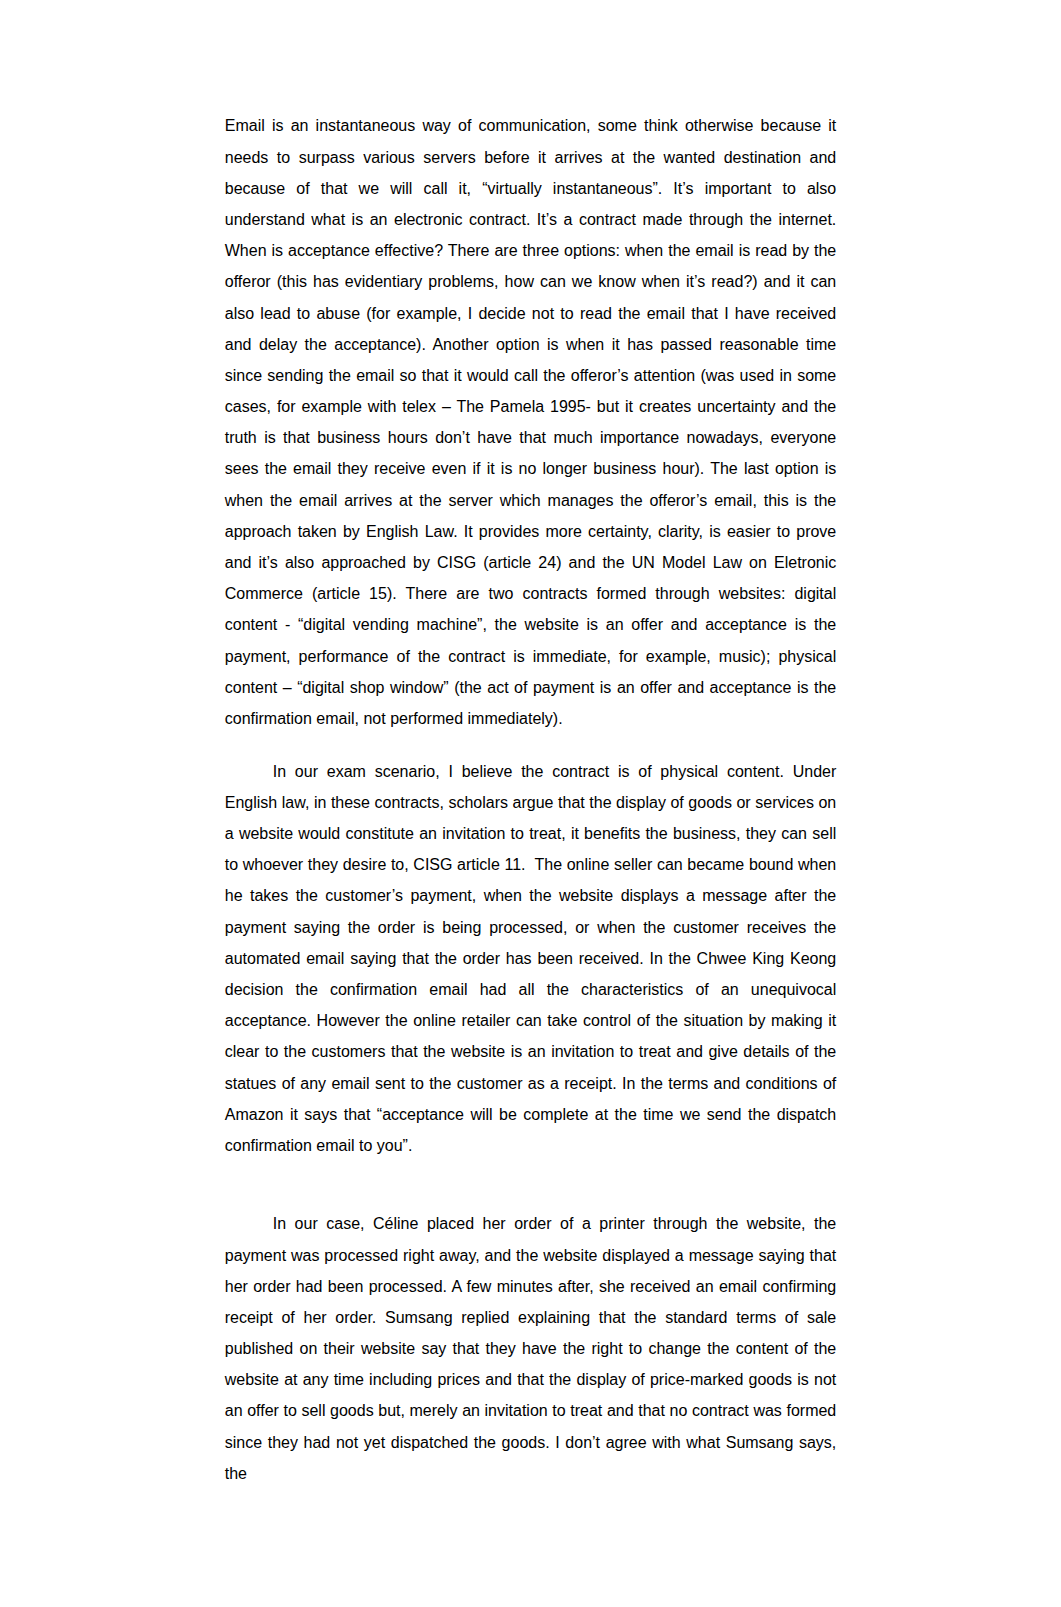Email is an instantaneous way of communication, some think otherwise because it needs to surpass various servers before it arrives at the wanted destination and because of that we will call it, “virtually instantaneous”. It’s important to also understand what is an electronic contract. It’s a contract made through the internet. When is acceptance effective? There are three options: when the email is read by the offeror (this has evidentiary problems, how can we know when it’s read?) and it can also lead to abuse (for example, I decide not to read the email that I have received and delay the acceptance). Another option is when it has passed reasonable time since sending the email so that it would call the offeror’s attention (was used in some cases, for example with telex – The Pamela 1995- but it creates uncertainty and the truth is that business hours don’t have that much importance nowadays, everyone sees the email they receive even if it is no longer business hour). The last option is when the email arrives at the server which manages the offeror’s email, this is the approach taken by English Law. It provides more certainty, clarity, is easier to prove and it’s also approached by CISG (article 24) and the UN Model Law on Eletronic Commerce (article 15). There are two contracts formed through websites: digital content - “digital vending machine”, the website is an offer and acceptance is the payment, performance of the contract is immediate, for example, music); physical content – “digital shop window” (the act of payment is an offer and acceptance is the confirmation email, not performed immediately).
In our exam scenario, I believe the contract is of physical content. Under English law, in these contracts, scholars argue that the display of goods or services on a website would constitute an invitation to treat, it benefits the business, they can sell to whoever they desire to, CISG article 11. The online seller can became bound when he takes the customer’s payment, when the website displays a message after the payment saying the order is being processed, or when the customer receives the automated email saying that the order has been received. In the Chwee King Keong decision the confirmation email had all the characteristics of an unequivocal acceptance. However the online retailer can take control of the situation by making it clear to the customers that the website is an invitation to treat and give details of the statues of any email sent to the customer as a receipt. In the terms and conditions of Amazon it says that “acceptance will be complete at the time we send the dispatch confirmation email to you”.
In our case, Céline placed her order of a printer through the website, the payment was processed right away, and the website displayed a message saying that her order had been processed. A few minutes after, she received an email confirming receipt of her order. Sumsang replied explaining that the standard terms of sale published on their website say that they have the right to change the content of the website at any time including prices and that the display of price-marked goods is not an offer to sell goods but, merely an invitation to treat and that no contract was formed since they had not yet dispatched the goods. I don’t agree with what Sumsang says, the